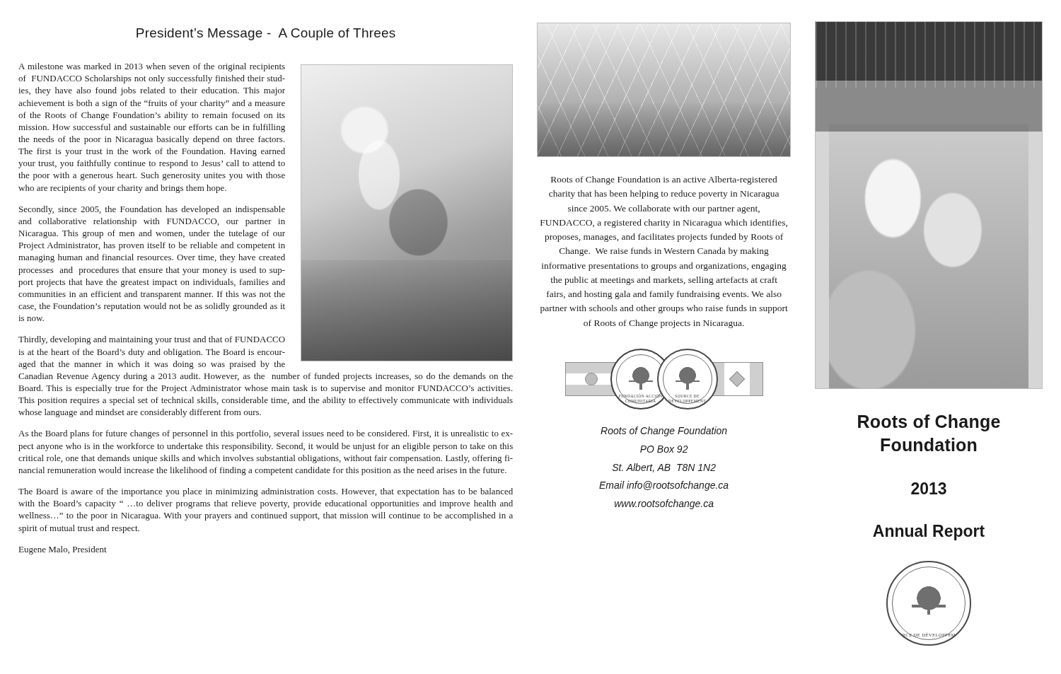President’s Message - A Couple of Threes
A milestone was marked in 2013 when seven of the original recipients of FUNDACCO Scholarships not only successfully finished their studies, they have also found jobs related to their education. This major achievement is both a sign of the “fruits of your charity” and a measure of the Roots of Change Foundation’s ability to remain focused on its mission. How successful and sustainable our efforts can be in fulfilling the needs of the poor in Nicaragua basically depend on three factors. The first is your trust in the work of the Foundation. Having earned your trust, you faithfully continue to respond to Jesus’ call to attend to the poor with a generous heart. Such generosity unites you with those who are recipients of your charity and brings them hope.
Secondly, since 2005, the Foundation has developed an indispensable and collaborative relationship with FUNDACCO, our partner in Nicaragua. This group of men and women, under the tutelage of our Project Administrator, has proven itself to be reliable and competent in managing human and financial resources. Over time, they have created processes and procedures that ensure that your money is used to support projects that have the greatest impact on individuals, families and communities in an efficient and transparent manner. If this was not the case, the Foundation’s reputation would not be as solidly grounded as it is now.
Thirdly, developing and maintaining your trust and that of FUNDACCO is at the heart of the Board’s duty and obligation. The Board is encouraged that the manner in which it was doing so was praised by the Canadian Revenue Agency during a 2013 audit. However, as the number of funded projects increases, so do the demands on the Board. This is especially true for the Project Administrator whose main task is to supervise and monitor FUNDACCO’s activities. This position requires a special set of technical skills, considerable time, and the ability to effectively communicate with individuals whose language and mindset are considerably different from ours.
As the Board plans for future changes of personnel in this portfolio, several issues need to be considered. First, it is unrealistic to expect anyone who is in the workforce to undertake this responsibility. Second, it would be unjust for an eligible person to take on this critical role, one that demands unique skills and which involves substantial obligations, without fair compensation. Lastly, offering financial remuneration would increase the likelihood of finding a competent candidate for this position as the need arises in the future.
The Board is aware of the importance you place in minimizing administration costs. However, that expectation has to be balanced with the Board’s capacity “ …to deliver programs that relieve poverty, provide educational opportunities and improve health and wellness…” to the poor in Nicaragua. With your prayers and continued support, that mission will continue to be accomplished in a spirit of mutual trust and respect.
Eugene Malo, President
Roots of Change Foundation is an active Alberta-registered charity that has been helping to reduce poverty in Nicaragua since 2005. We collaborate with our partner agent, FUNDACCO, a registered charity in Nicaragua which identifies, proposes, manages, and facilitates projects funded by Roots of Change. We raise funds in Western Canada by making informative presentations to groups and organizations, engaging the public at meetings and markets, selling artefacts at craft fairs, and hosting gala and family fundraising events. We also partner with schools and other groups who raise funds in support of Roots of Change projects in Nicaragua.
Fundación Acción Comunitaria
Source de Développement
Roots of Change Foundation
PO Box 92
St. Albert, AB T8N 1N2
Email info@rootsofchange.ca
www.rootsofchange.ca
Roots of Change Foundation
2013
Annual Report
Source de Développement